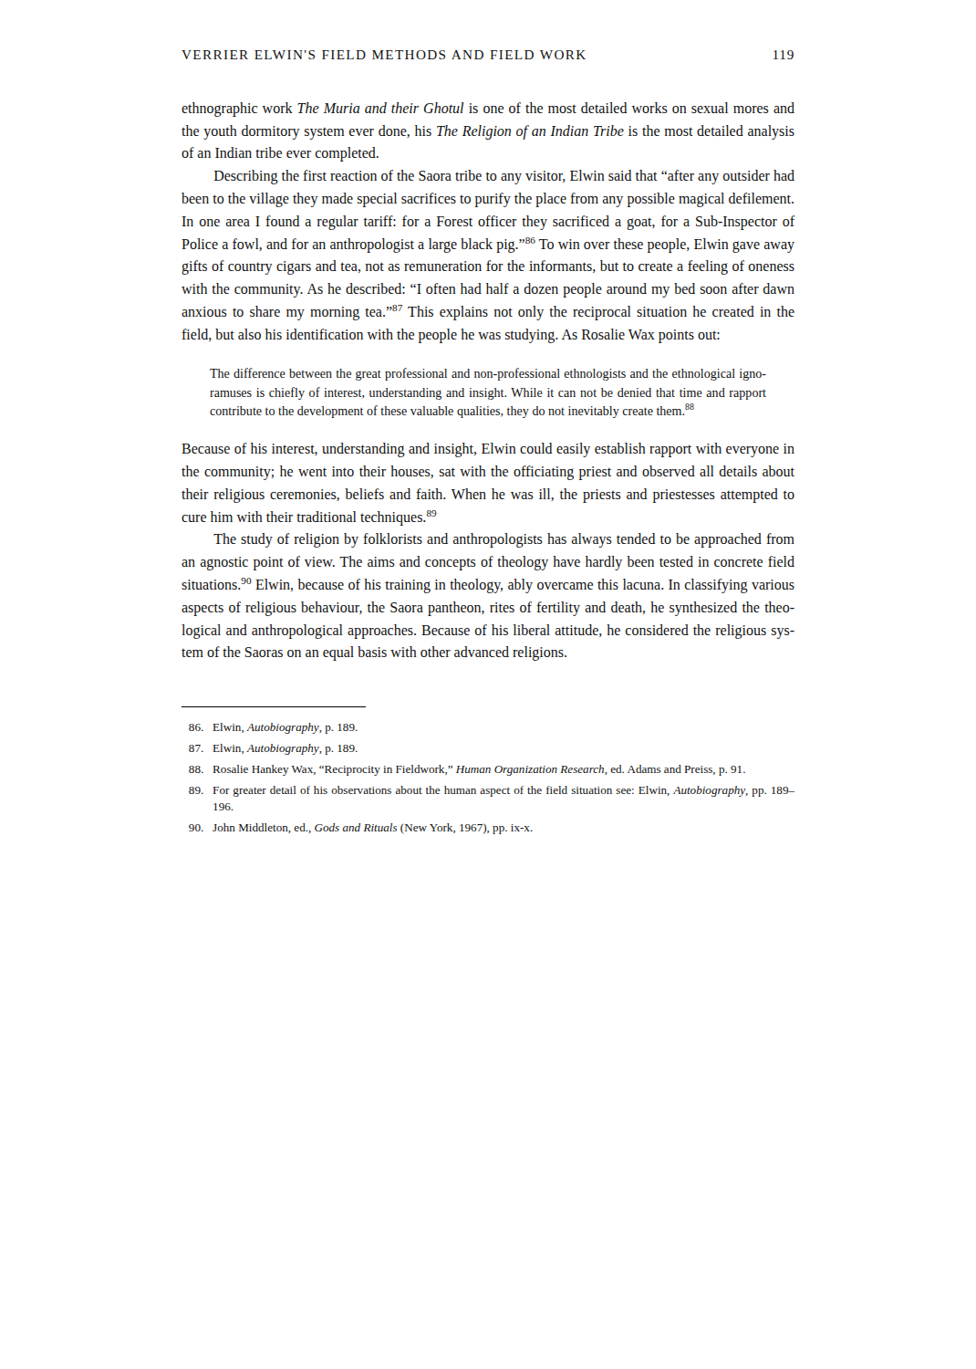Verrier Elwin's Field Methods and Field Work
119
ethnographic work The Muria and their Ghotul is one of the most detailed works on sexual mores and the youth dormitory system ever done, his The Religion of an Indian Tribe is the most detailed analysis of an Indian tribe ever completed.
Describing the first reaction of the Saora tribe to any visitor, Elwin said that “after any outsider had been to the village they made special sacrifices to purify the place from any possible magical defilement. In one area I found a regular tariff: for a Forest officer they sacrificed a goat, for a Sub-Inspector of Police a fowl, and for an anthropologist a large black pig.”86 To win over these people, Elwin gave away gifts of country cigars and tea, not as remuneration for the informants, but to create a feeling of oneness with the community. As he described: “I often had half a dozen people around my bed soon after dawn anxious to share my morning tea.”87 This explains not only the reciprocal situation he created in the field, but also his identification with the people he was studying. As Rosalie Wax points out:
The difference between the great professional and non-professional ethnologists and the ethnological ignoramuses is chiefly of interest, understanding and insight. While it can not be denied that time and rapport contribute to the development of these valuable qualities, they do not inevitably create them.88
Because of his interest, understanding and insight, Elwin could easily establish rapport with everyone in the community; he went into their houses, sat with the officiating priest and observed all details about their religious ceremonies, beliefs and faith. When he was ill, the priests and priestesses attempted to cure him with their traditional techniques.89
The study of religion by folklorists and anthropologists has always tended to be approached from an agnostic point of view. The aims and concepts of theology have hardly been tested in concrete field situations.90 Elwin, because of his training in theology, ably overcame this lacuna. In classifying various aspects of religious behaviour, the Saora pantheon, rites of fertility and death, he synthesized the theological and anthropological approaches. Because of his liberal attitude, he considered the religious system of the Saoras on an equal basis with other advanced religions.
Elwin, Autobiography, p. 189.
Elwin, Autobiography, p. 189.
Rosalie Hankey Wax, “Reciprocity in Fieldwork,” Human Organization Research, ed. Adams and Preiss, p. 91.
For greater detail of his observations about the human aspect of the field situation see: Elwin, Autobiography, pp. 189–196.
John Middleton, ed., Gods and Rituals (New York, 1967), pp. ix-x.